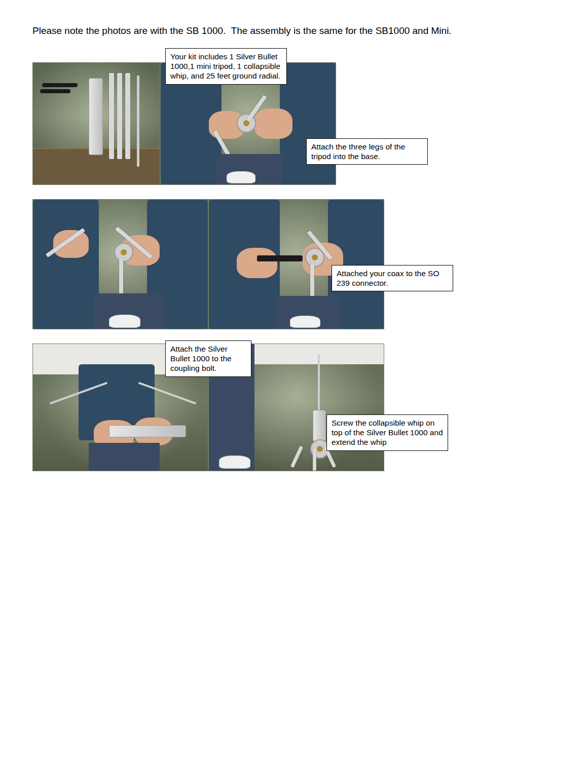Please note the photos are with the SB 1000. The assembly is the same for the SB1000 and Mini.
Your kit includes 1 Silver Bullet 1000,1 mini tripod, 1 collapsible whip, and 25 feet ground radial.
Attach the three legs of the tripod into the base.
Attached your coax to the SO 239 connector.
Attach the Silver Bullet 1000 to the coupling bolt.
Screw the collapsible whip on top of the Silver Bullet 1000 and extend the whip